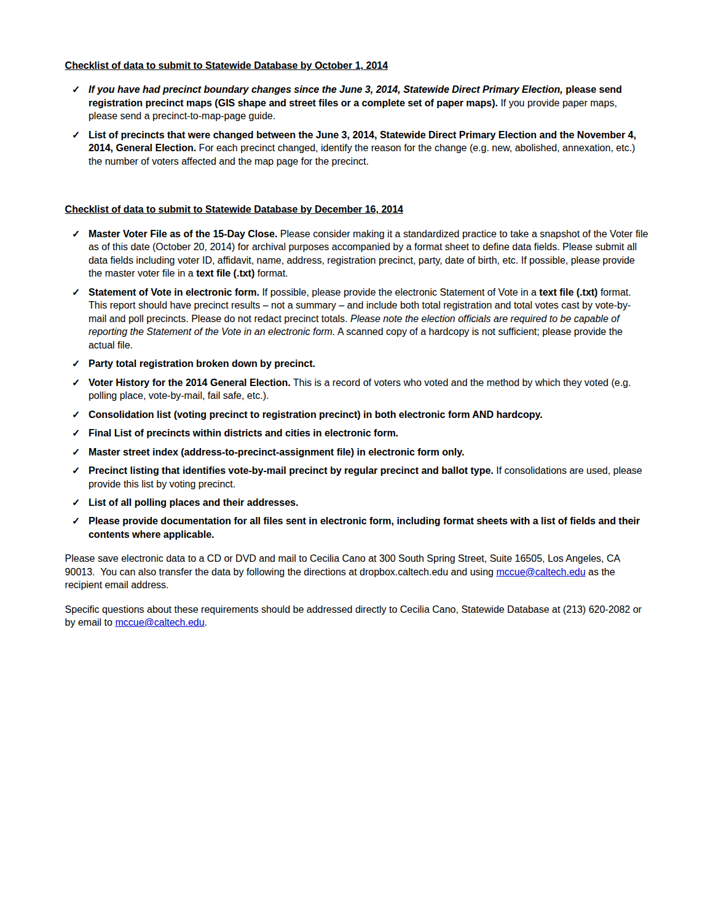Checklist of data to submit to Statewide Database by October 1, 2014
If you have had precinct boundary changes since the June 3, 2014, Statewide Direct Primary Election, please send registration precinct maps (GIS shape and street files or a complete set of paper maps). If you provide paper maps, please send a precinct-to-map-page guide.
List of precincts that were changed between the June 3, 2014, Statewide Direct Primary Election and the November 4, 2014, General Election. For each precinct changed, identify the reason for the change (e.g. new, abolished, annexation, etc.) the number of voters affected and the map page for the precinct.
Checklist of data to submit to Statewide Database by December 16, 2014
Master Voter File as of the 15-Day Close. Please consider making it a standardized practice to take a snapshot of the Voter file as of this date (October 20, 2014) for archival purposes accompanied by a format sheet to define data fields. Please submit all data fields including voter ID, affidavit, name, address, registration precinct, party, date of birth, etc. If possible, please provide the master voter file in a text file (.txt) format.
Statement of Vote in electronic form. If possible, please provide the electronic Statement of Vote in a text file (.txt) format. This report should have precinct results – not a summary – and include both total registration and total votes cast by vote-by-mail and poll precincts. Please do not redact precinct totals. Please note the election officials are required to be capable of reporting the Statement of the Vote in an electronic form. A scanned copy of a hardcopy is not sufficient; please provide the actual file.
Party total registration broken down by precinct.
Voter History for the 2014 General Election. This is a record of voters who voted and the method by which they voted (e.g. polling place, vote-by-mail, fail safe, etc.).
Consolidation list (voting precinct to registration precinct) in both electronic form AND hardcopy.
Final List of precincts within districts and cities in electronic form.
Master street index (address-to-precinct-assignment file) in electronic form only.
Precinct listing that identifies vote-by-mail precinct by regular precinct and ballot type. If consolidations are used, please provide this list by voting precinct.
List of all polling places and their addresses.
Please provide documentation for all files sent in electronic form, including format sheets with a list of fields and their contents where applicable.
Please save electronic data to a CD or DVD and mail to Cecilia Cano at 300 South Spring Street, Suite 16505, Los Angeles, CA 90013. You can also transfer the data by following the directions at dropbox.caltech.edu and using mccue@caltech.edu as the recipient email address.
Specific questions about these requirements should be addressed directly to Cecilia Cano, Statewide Database at (213) 620-2082 or by email to mccue@caltech.edu.